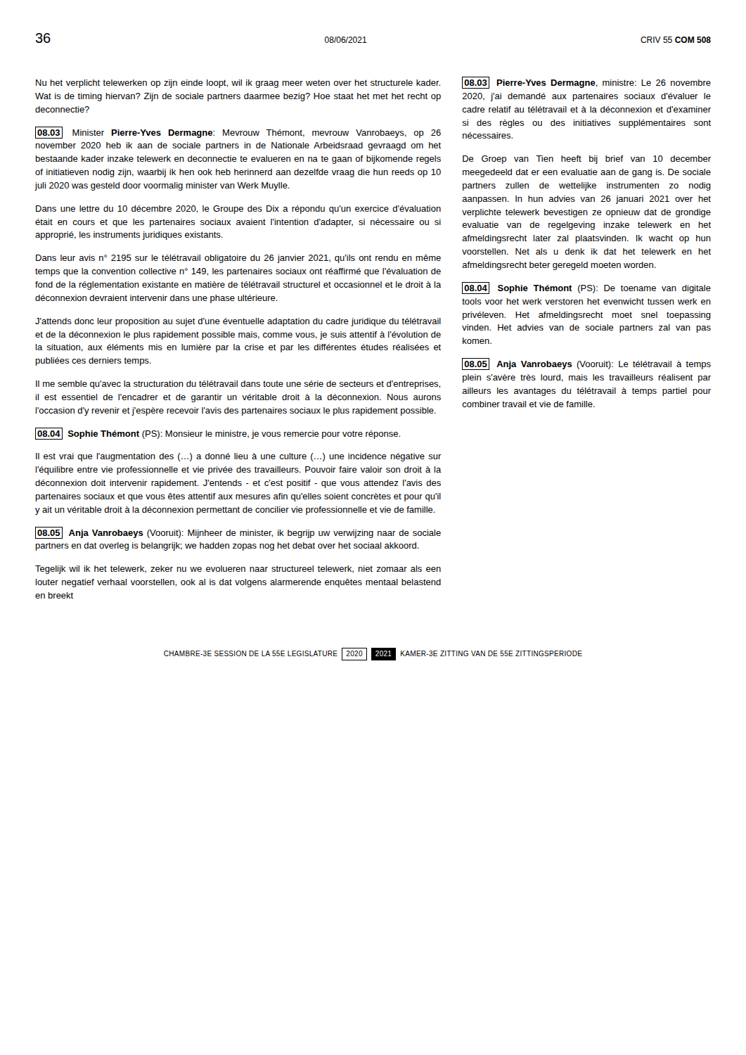36
08/06/2021
CRIV 55 COM 508
Nu het verplicht telewerken op zijn einde loopt, wil ik graag meer weten over het structurele kader. Wat is de timing hiervan? Zijn de sociale partners daarmee bezig? Hoe staat het met het recht op deconnectie?
08.03 Minister Pierre-Yves Dermagne: Mevrouw Thémont, mevrouw Vanrobaeys, op 26 november 2020 heb ik aan de sociale partners in de Nationale Arbeidsraad gevraagd om het bestaande kader inzake telewerk en deconnectie te evalueren en na te gaan of bijkomende regels of initiatieven nodig zijn, waarbij ik hen ook heb herinnerd aan dezelfde vraag die hun reeds op 10 juli 2020 was gesteld door voormalig minister van Werk Muylle.
Dans une lettre du 10 décembre 2020, le Groupe des Dix a répondu qu'un exercice d'évaluation était en cours et que les partenaires sociaux avaient l'intention d'adapter, si nécessaire ou si approprié, les instruments juridiques existants.
Dans leur avis n° 2195 sur le télétravail obligatoire du 26 janvier 2021, qu'ils ont rendu en même temps que la convention collective n° 149, les partenaires sociaux ont réaffirmé que l'évaluation de fond de la réglementation existante en matière de télétravail structurel et occasionnel et le droit à la déconnexion devraient intervenir dans une phase ultérieure.
J'attends donc leur proposition au sujet d'une éventuelle adaptation du cadre juridique du télétravail et de la déconnexion le plus rapidement possible mais, comme vous, je suis attentif à l'évolution de la situation, aux éléments mis en lumière par la crise et par les différentes études réalisées et publiées ces derniers temps.
Il me semble qu'avec la structuration du télétravail dans toute une série de secteurs et d'entreprises, il est essentiel de l'encadrer et de garantir un véritable droit à la déconnexion. Nous aurons l'occasion d'y revenir et j'espère recevoir l'avis des partenaires sociaux le plus rapidement possible.
08.04 Sophie Thémont (PS): Monsieur le ministre, je vous remercie pour votre réponse.
Il est vrai que l'augmentation des (…) a donné lieu à une culture (…) une incidence négative sur l'équilibre entre vie professionnelle et vie privée des travailleurs. Pouvoir faire valoir son droit à la déconnexion doit intervenir rapidement. J'entends - et c'est positif - que vous attendez l'avis des partenaires sociaux et que vous êtes attentif aux mesures afin qu'elles soient concrètes et pour qu'il y ait un véritable droit à la déconnexion permettant de concilier vie professionnelle et vie de famille.
08.05 Anja Vanrobaeys (Vooruit): Mijnheer de minister, ik begrijp uw verwijzing naar de sociale partners en dat overleg is belangrijk; we hadden zopas nog het debat over het sociaal akkoord.
Tegelijk wil ik het telewerk, zeker nu we evolueren naar structureel telewerk, niet zomaar als een louter negatief verhaal voorstellen, ook al is dat volgens alarmerende enquêtes mentaal belastend en breekt
08.03 Pierre-Yves Dermagne, ministre: Le 26 novembre 2020, j'ai demandé aux partenaires sociaux d'évaluer le cadre relatif au télétravail et à la déconnexion et d'examiner si des règles ou des initiatives supplémentaires sont nécessaires.
De Groep van Tien heeft bij brief van 10 december meegedeeld dat er een evaluatie aan de gang is. De sociale partners zullen de wettelijke instrumenten zo nodig aanpassen. In hun advies van 26 januari 2021 over het verplichte telewerk bevestigen ze opnieuw dat de grondige evaluatie van de regelgeving inzake telewerk en het afmeldingsrecht later zal plaatsvinden. Ik wacht op hun voorstellen. Net als u denk ik dat het telewerk en het afmeldingsrecht beter geregeld moeten worden.
08.04 Sophie Thémont (PS): De toename van digitale tools voor het werk verstoren het evenwicht tussen werk en privéleven. Het afmeldingsrecht moet snel toepassing vinden. Het advies van de sociale partners zal van pas komen.
08.05 Anja Vanrobaeys (Vooruit): Le télétravail à temps plein s'avère très lourd, mais les travailleurs réalisent par ailleurs les avantages du télétravail à temps partiel pour combiner travail et vie de famille.
CHAMBRE-3E SESSION DE LA 55E LEGISLATURE 20202021 KAMER-3E ZITTING VAN DE 55E ZITTINGSPERIODE